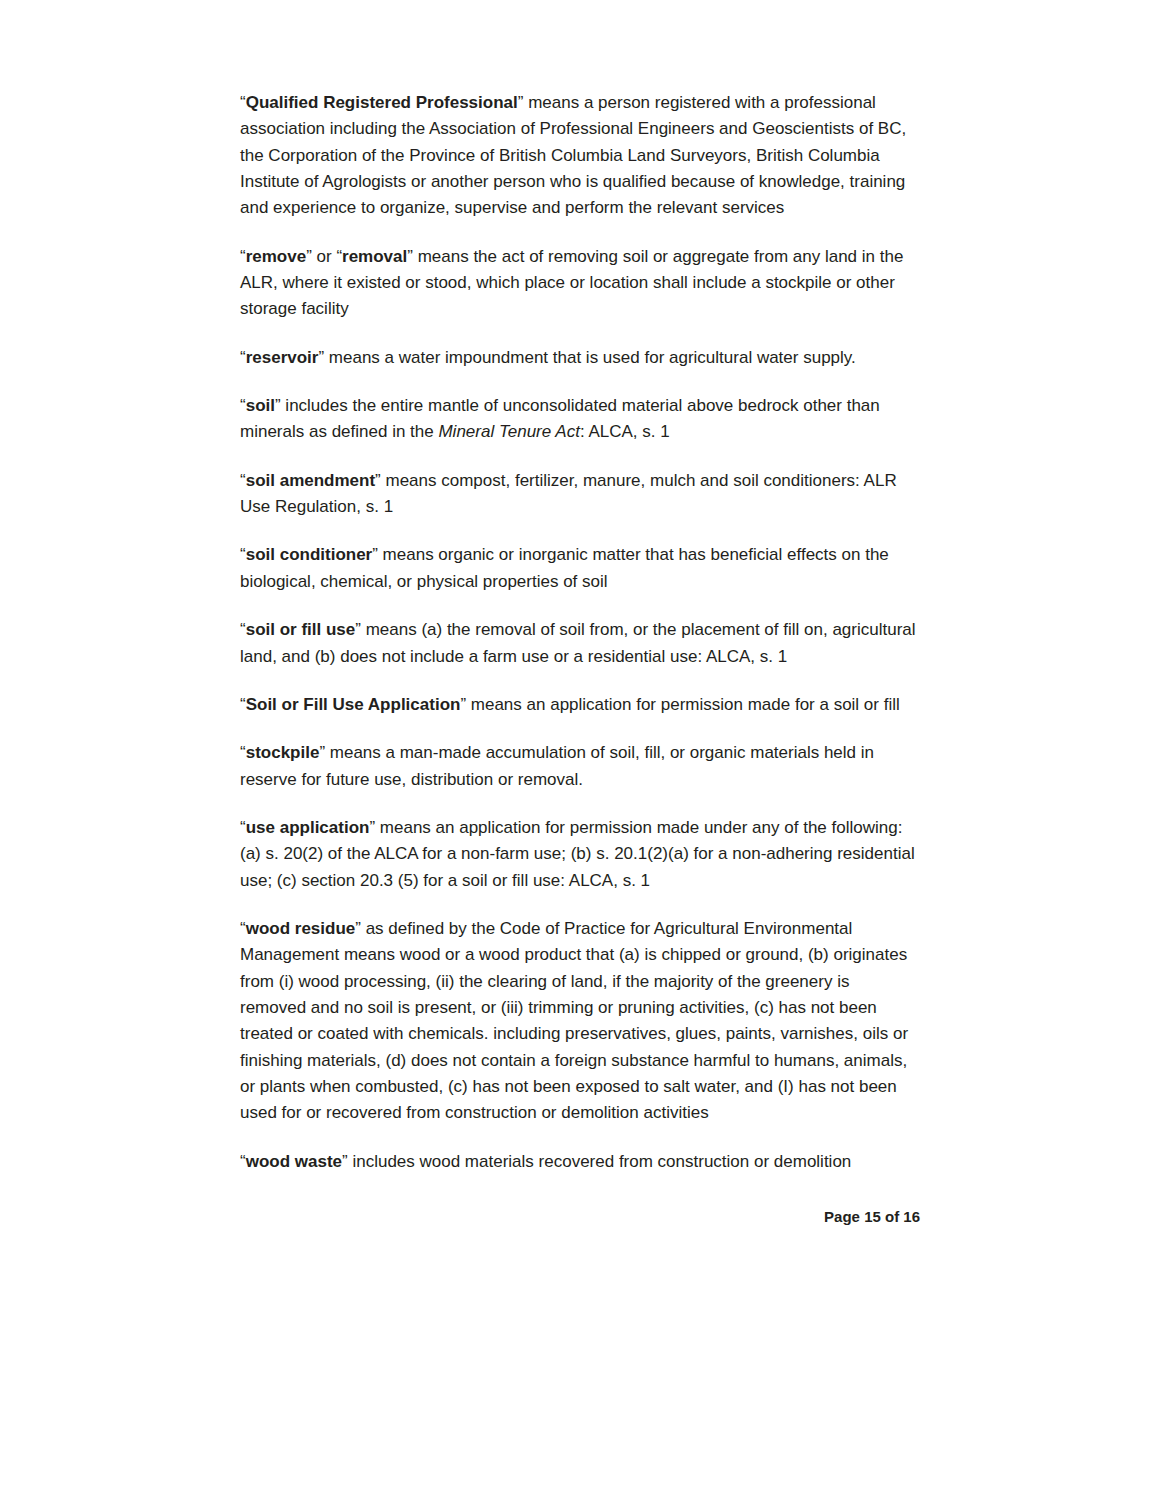“Qualified Registered Professional” means a person registered with a professional association including the Association of Professional Engineers and Geoscientists of BC, the Corporation of the Province of British Columbia Land Surveyors, British Columbia Institute of Agrologists or another person who is qualified because of knowledge, training and experience to organize, supervise and perform the relevant services
“remove” or “removal” means the act of removing soil or aggregate from any land in the ALR, where it existed or stood, which place or location shall include a stockpile or other storage facility
“reservoir” means a water impoundment that is used for agricultural water supply.
“soil” includes the entire mantle of unconsolidated material above bedrock other than minerals as defined in the Mineral Tenure Act: ALCA, s. 1
“soil amendment” means compost, fertilizer, manure, mulch and soil conditioners: ALR Use Regulation, s. 1
“soil conditioner” means organic or inorganic matter that has beneficial effects on the biological, chemical, or physical properties of soil
“soil or fill use” means (a) the removal of soil from, or the placement of fill on, agricultural land, and (b) does not include a farm use or a residential use: ALCA, s. 1
“Soil or Fill Use Application” means an application for permission made for a soil or fill
“stockpile” means a man-made accumulation of soil, fill, or organic materials held in reserve for future use, distribution or removal.
“use application” means an application for permission made under any of the following: (a) s. 20(2) of the ALCA for a non-farm use; (b) s. 20.1(2)(a) for a non-adhering residential use; (c) section 20.3 (5) for a soil or fill use: ALCA, s. 1
“wood residue” as defined by the Code of Practice for Agricultural Environmental Management means wood or a wood product that (a) is chipped or ground, (b) originates from (i) wood processing, (ii) the clearing of land, if the majority of the greenery is removed and no soil is present, or (iii) trimming or pruning activities, (c) has not been treated or coated with chemicals. including preservatives, glues, paints, varnishes, oils or finishing materials, (d) does not contain a foreign substance harmful to humans, animals, or plants when combusted, (c) has not been exposed to salt water, and (I) has not been used for or recovered from construction or demolition activities
“wood waste” includes wood materials recovered from construction or demolition
Page 15 of 16